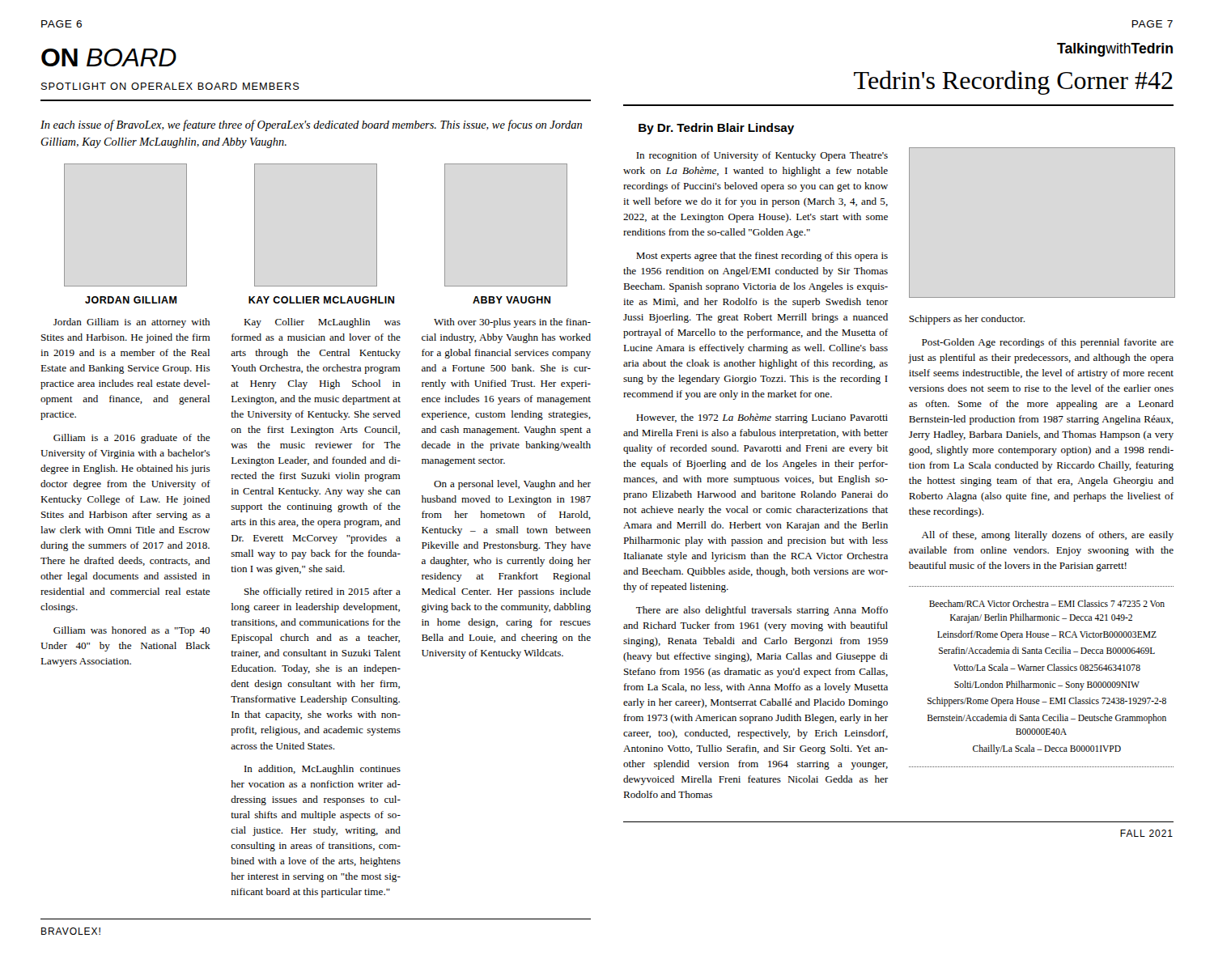PAGE 6
ON BOARD
Spotlight on OperaLex Board Members
In each issue of BravoLex, we feature three of OperaLex's dedicated board members. This issue, we focus on Jordan Gilliam, Kay Collier McLaughlin, and Abby Vaughn.
JORDAN GILLIAM
Jordan Gilliam is an attorney with Stites and Harbison. He joined the firm in 2019 and is a member of the Real Estate and Banking Service Group. His practice area includes real estate development and finance, and general practice.
Gilliam is a 2016 graduate of the University of Virginia with a bachelor's degree in English. He obtained his juris doctor degree from the University of Kentucky College of Law. He joined Stites and Harbison after serving as a law clerk with Omni Title and Escrow during the summers of 2017 and 2018. There he drafted deeds, contracts, and other legal documents and assisted in residential and commercial real estate closings.
Gilliam was honored as a "Top 40 Under 40" by the National Black Lawyers Association.
KAY COLLIER MCLAUGHLIN
Kay Collier McLaughlin was formed as a musician and lover of the arts through the Central Kentucky Youth Orchestra, the orchestra program at Henry Clay High School in Lexington, and the music department at the University of Kentucky. She served on the first Lexington Arts Council, was the music reviewer for The Lexington Leader, and founded and directed the first Suzuki violin program in Central Kentucky. Any way she can support the continuing growth of the arts in this area, the opera program, and Dr. Everett McCorvey "provides a small way to pay back for the foundation I was given," she said.
She officially retired in 2015 after a long career in leadership development, transitions, and communications for the Episcopal church and as a teacher, trainer, and consultant in Suzuki Talent Education. Today, she is an independent design consultant with her firm, Transformative Leadership Consulting. In that capacity, she works with nonprofit, religious, and academic systems across the United States.
In addition, McLaughlin continues her vocation as a nonfiction writer addressing issues and responses to cultural shifts and multiple aspects of social justice. Her study, writing, and consulting in areas of transitions, combined with a love of the arts, heightens her interest in serving on "the most significant board at this particular time."
ABBY VAUGHN
With over 30-plus years in the financial industry, Abby Vaughn has worked for a global financial services company and a Fortune 500 bank. She is currently with Unified Trust. Her experience includes 16 years of management experience, custom lending strategies, and cash management. Vaughn spent a decade in the private banking/wealth management sector.
On a personal level, Vaughn and her husband moved to Lexington in 1987 from her hometown of Harold, Kentucky – a small town between Pikeville and Prestonsburg. They have a daughter, who is currently doing her residency at Frankfort Regional Medical Center. Her passions include giving back to the community, dabbling in home design, caring for rescues Bella and Louie, and cheering on the University of Kentucky Wildcats.
BRAVOLEX!
PAGE 7
Talkingwith Tedrin
Tedrin's Recording Corner #42
By Dr. Tedrin Blair Lindsay
In recognition of University of Kentucky Opera Theatre's work on La Bohème, I wanted to highlight a few notable recordings of Puccini's beloved opera so you can get to know it well before we do it for you in person (March 3, 4, and 5, 2022, at the Lexington Opera House). Let's start with some renditions from the so-called "Golden Age."
Most experts agree that the finest recording of this opera is the 1956 rendition on Angel/EMI conducted by Sir Thomas Beecham. Spanish soprano Victoria de los Angeles is exquisite as Mimì, and her Rodolfo is the superb Swedish tenor Jussi Bjoerling. The great Robert Merrill brings a nuanced portrayal of Marcello to the performance, and the Musetta of Lucine Amara is effectively charming as well. Colline's bass aria about the cloak is another highlight of this recording, as sung by the legendary Giorgio Tozzi. This is the recording I recommend if you are only in the market for one.
However, the 1972 La Bohème starring Luciano Pavarotti and Mirella Freni is also a fabulous interpretation, with better quality of recorded sound. Pavarotti and Freni are every bit the equals of Bjoerling and de los Angeles in their performances, and with more sumptuous voices, but English soprano Elizabeth Harwood and baritone Rolando Panerai do not achieve nearly the vocal or comic characterizations that Amara and Merrill do. Herbert von Karajan and the Berlin Philharmonic play with passion and precision but with less Italianate style and lyricism than the RCA Victor Orchestra and Beecham. Quibbles aside, though, both versions are worthy of repeated listening.
There are also delightful traversals starring Anna Moffo and Richard Tucker from 1961 (very moving with beautiful singing), Renata Tebaldi and Carlo Bergonzi from 1959 (heavy but effective singing), Maria Callas and Giuseppe di Stefano from 1956 (as dramatic as you'd expect from Callas, from La Scala, no less, with Anna Moffo as a lovely Musetta early in her career), Montserrat Caballé and Placido Domingo from 1973 (with American soprano Judith Blegen, early in her career, too), conducted, respectively, by Erich Leinsdorf, Antonino Votto, Tullio Serafin, and Sir Georg Solti. Yet another splendid version from 1964 starring a younger, dewyvoiced Mirella Freni features Nicolai Gedda as her Rodolfo and Thomas
Schippers as her conductor.
Post-Golden Age recordings of this perennial favorite are just as plentiful as their predecessors, and although the opera itself seems indestructible, the level of artistry of more recent versions does not seem to rise to the level of the earlier ones as often. Some of the more appealing are a Leonard Bernstein-led production from 1987 starring Angelina Réaux, Jerry Hadley, Barbara Daniels, and Thomas Hampson (a very good, slightly more contemporary option) and a 1998 rendition from La Scala conducted by Riccardo Chailly, featuring the hottest singing team of that era, Angela Gheorgiu and Roberto Alagna (also quite fine, and perhaps the liveliest of these recordings).
All of these, among literally dozens of others, are easily available from online vendors. Enjoy swooning with the beautiful music of the lovers in the Parisian garrett!
Beecham/RCA Victor Orchestra – EMI Classics 7 47235 2 Von Karajan/ Berlin Philharmonic – Decca 421 049-2
Leinsdorf/Rome Opera House – RCA VictorB000003EMZ
Serafin/Accademia di Santa Cecilia – Decca B00006469L
Votto/La Scala – Warner Classics 0825646341078
Solti/London Philharmonic – Sony B000009NIW
Schippers/Rome Opera House – EMI Classics 72438-19297-2-8
Bernstein/Accademia di Santa Cecilia – Deutsche Grammophon B00000E40A
Chailly/La Scala – Decca B00001IVPD
FALL 2021